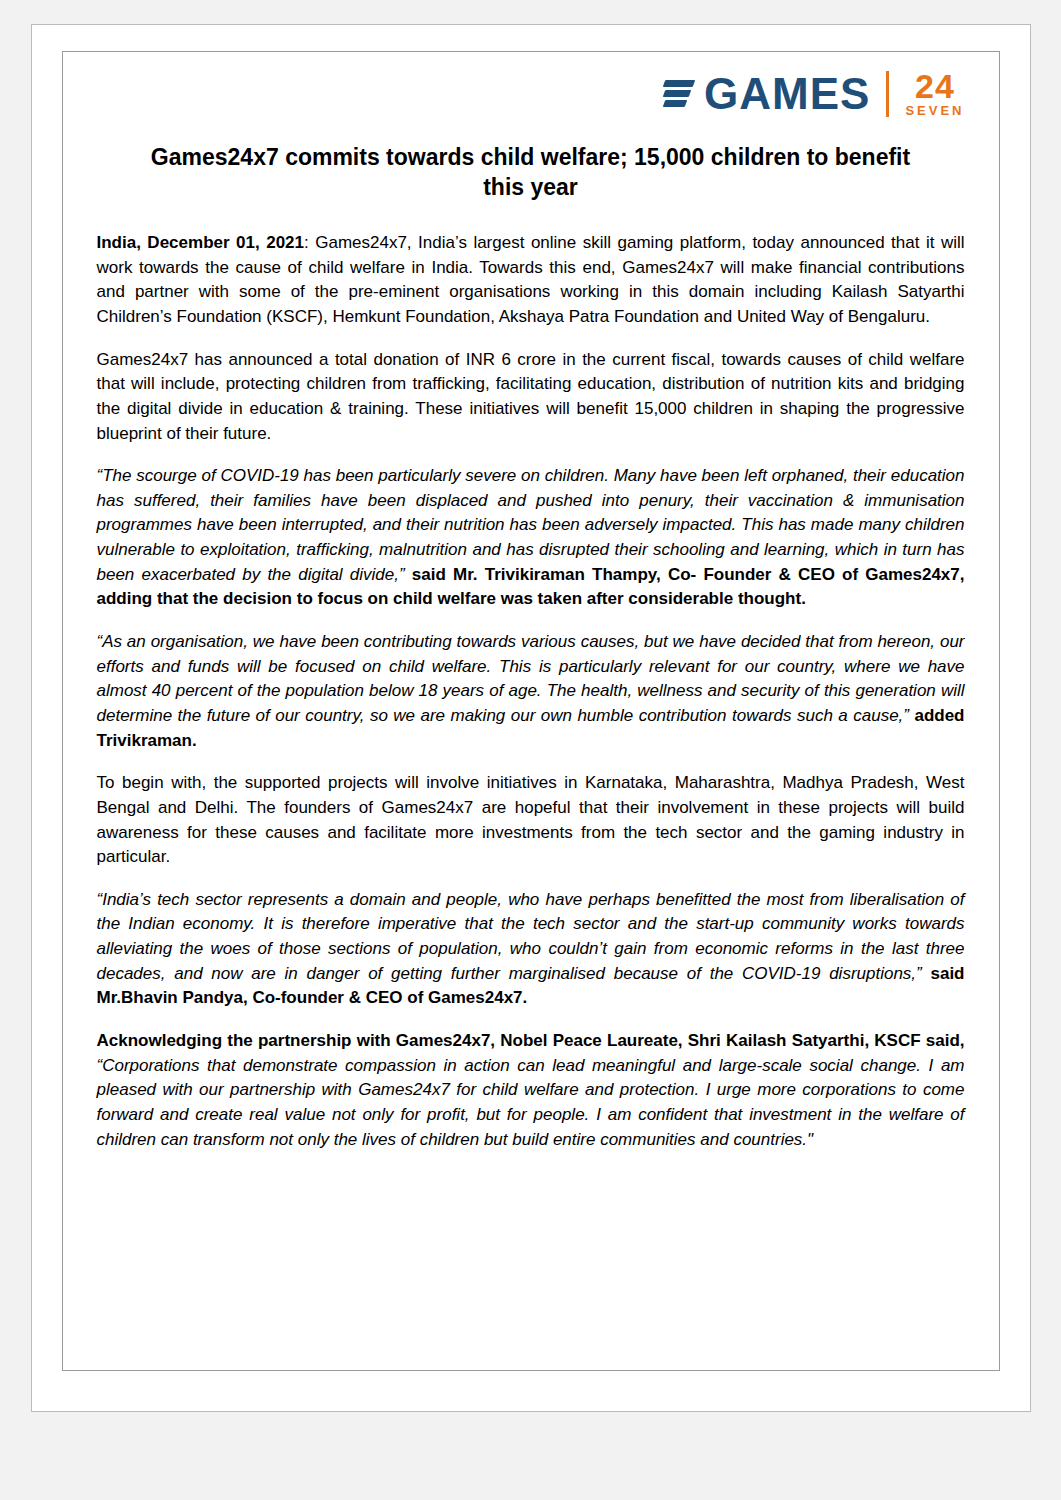GAMES
24
SEVEN
Games24x7 commits towards child welfare; 15,000 children to benefit this year
India, December 01, 2021: Games24x7, India’s largest online skill gaming platform, today announced that it will work towards the cause of child welfare in India. Towards this end, Games24x7 will make financial contributions and partner with some of the pre-eminent organisations working in this domain including Kailash Satyarthi Children’s Foundation (KSCF), Hemkunt Foundation, Akshaya Patra Foundation and United Way of Bengaluru.
Games24x7 has announced a total donation of INR 6 crore in the current fiscal, towards causes of child welfare that will include, protecting children from trafficking, facilitating education, distribution of nutrition kits and bridging the digital divide in education & training. These initiatives will benefit 15,000 children in shaping the progressive blueprint of their future.
“The scourge of COVID-19 has been particularly severe on children. Many have been left orphaned, their education has suffered, their families have been displaced and pushed into penury, their vaccination & immunisation programmes have been interrupted, and their nutrition has been adversely impacted. This has made many children vulnerable to exploitation, trafficking, malnutrition and has disrupted their schooling and learning, which in turn has been exacerbated by the digital divide,” said Mr. Trivikiraman Thampy, Co- Founder & CEO of Games24x7, adding that the decision to focus on child welfare was taken after considerable thought.
“As an organisation, we have been contributing towards various causes, but we have decided that from hereon, our efforts and funds will be focused on child welfare. This is particularly relevant for our country, where we have almost 40 percent of the population below 18 years of age. The health, wellness and security of this generation will determine the future of our country, so we are making our own humble contribution towards such a cause,” added Trivikraman.
To begin with, the supported projects will involve initiatives in Karnataka, Maharashtra, Madhya Pradesh, West Bengal and Delhi. The founders of Games24x7 are hopeful that their involvement in these projects will build awareness for these causes and facilitate more investments from the tech sector and the gaming industry in particular.
“India’s tech sector represents a domain and people, who have perhaps benefitted the most from liberalisation of the Indian economy. It is therefore imperative that the tech sector and the start-up community works towards alleviating the woes of those sections of population, who couldn’t gain from economic reforms in the last three decades, and now are in danger of getting further marginalised because of the COVID-19 disruptions,” said Mr.Bhavin Pandya, Co-founder & CEO of Games24x7.
Acknowledging the partnership with Games24x7, Nobel Peace Laureate, Shri Kailash Satyarthi, KSCF said, “Corporations that demonstrate compassion in action can lead meaningful and large-scale social change. I am pleased with our partnership with Games24x7 for child welfare and protection. I urge more corporations to come forward and create real value not only for profit, but for people. I am confident that investment in the welfare of children can transform not only the lives of children but build entire communities and countries."